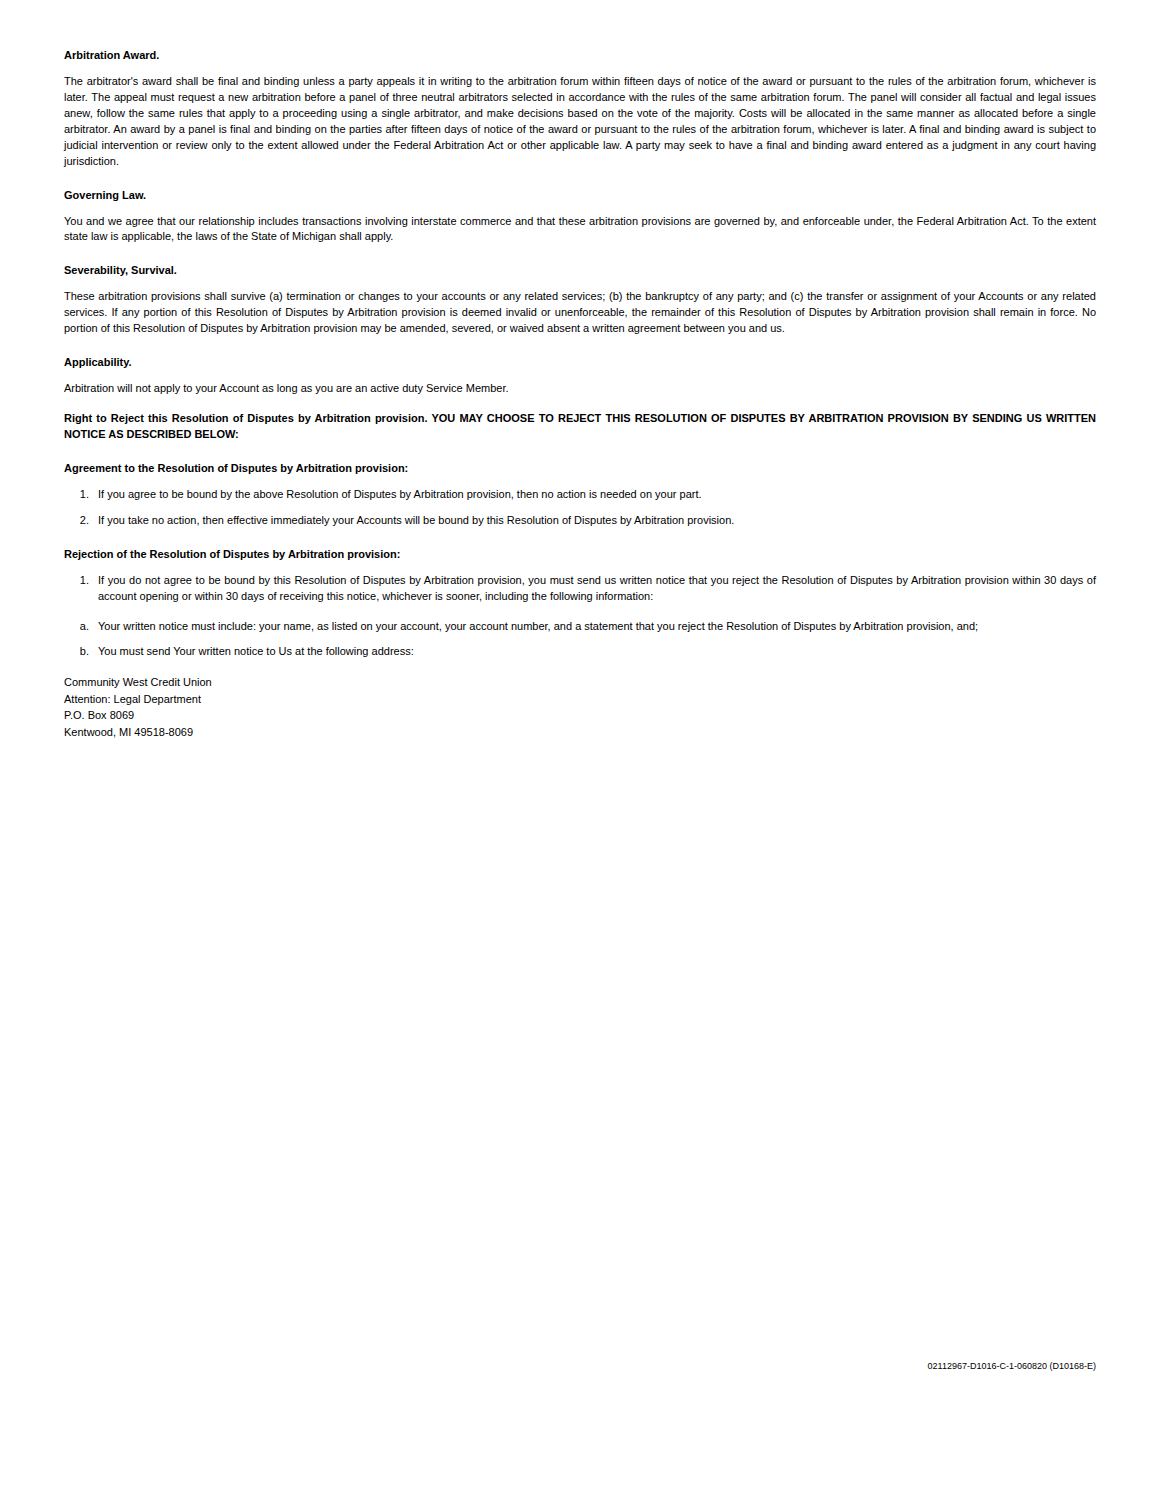Arbitration Award.
The arbitrator's award shall be final and binding unless a party appeals it in writing to the arbitration forum within fifteen days of notice of the award or pursuant to the rules of the arbitration forum, whichever is later. The appeal must request a new arbitration before a panel of three neutral arbitrators selected in accordance with the rules of the same arbitration forum. The panel will consider all factual and legal issues anew, follow the same rules that apply to a proceeding using a single arbitrator, and make decisions based on the vote of the majority. Costs will be allocated in the same manner as allocated before a single arbitrator. An award by a panel is final and binding on the parties after fifteen days of notice of the award or pursuant to the rules of the arbitration forum, whichever is later. A final and binding award is subject to judicial intervention or review only to the extent allowed under the Federal Arbitration Act or other applicable law. A party may seek to have a final and binding award entered as a judgment in any court having jurisdiction.
Governing Law.
You and we agree that our relationship includes transactions involving interstate commerce and that these arbitration provisions are governed by, and enforceable under, the Federal Arbitration Act. To the extent state law is applicable, the laws of the State of Michigan shall apply.
Severability, Survival.
These arbitration provisions shall survive (a) termination or changes to your accounts or any related services; (b) the bankruptcy of any party; and (c) the transfer or assignment of your Accounts or any related services. If any portion of this Resolution of Disputes by Arbitration provision is deemed invalid or unenforceable, the remainder of this Resolution of Disputes by Arbitration provision shall remain in force. No portion of this Resolution of Disputes by Arbitration provision may be amended, severed, or waived absent a written agreement between you and us.
Applicability.
Arbitration will not apply to your Account as long as you are an active duty Service Member.
Right to Reject this Resolution of Disputes by Arbitration provision. YOU MAY CHOOSE TO REJECT THIS RESOLUTION OF DISPUTES BY ARBITRATION PROVISION BY SENDING US WRITTEN NOTICE AS DESCRIBED BELOW:
Agreement to the Resolution of Disputes by Arbitration provision:
If you agree to be bound by the above Resolution of Disputes by Arbitration provision, then no action is needed on your part.
If you take no action, then effective immediately your Accounts will be bound by this Resolution of Disputes by Arbitration provision.
Rejection of the Resolution of Disputes by Arbitration provision:
If you do not agree to be bound by this Resolution of Disputes by Arbitration provision, you must send us written notice that you reject the Resolution of Disputes by Arbitration provision within 30 days of account opening or within 30 days of receiving this notice, whichever is sooner, including the following information:
Your written notice must include: your name, as listed on your account, your account number, and a statement that you reject the Resolution of Disputes by Arbitration provision, and;
You must send Your written notice to Us at the following address:
Community West Credit Union
Attention: Legal Department
P.O. Box 8069
Kentwood, MI 49518-8069
02112967-D1016-C-1-060820 (D10168-E)